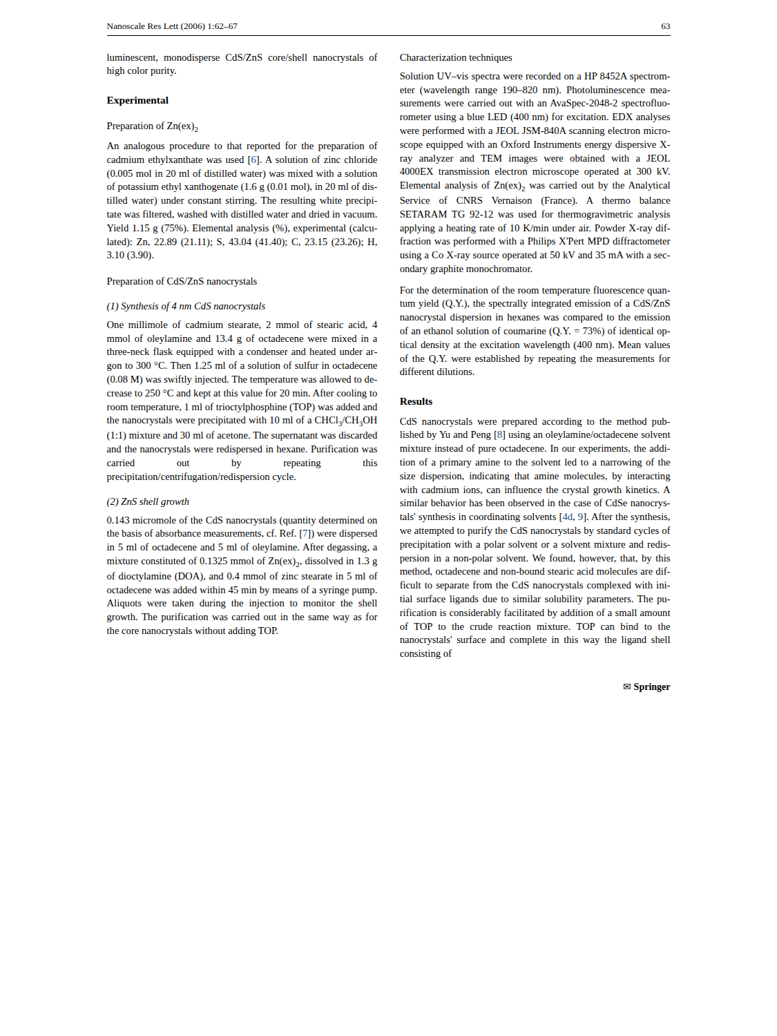Nanoscale Res Lett (2006) 1:62–67 63
luminescent, monodisperse CdS/ZnS core/shell nanocrystals of high color purity.
Experimental
Preparation of Zn(ex)2
An analogous procedure to that reported for the preparation of cadmium ethylxanthate was used [6]. A solution of zinc chloride (0.005 mol in 20 ml of distilled water) was mixed with a solution of potassium ethyl xanthogenate (1.6 g (0.01 mol), in 20 ml of distilled water) under constant stirring. The resulting white precipitate was filtered, washed with distilled water and dried in vacuum. Yield 1.15 g (75%). Elemental analysis (%), experimental (calculated): Zn, 22.89 (21.11); S, 43.04 (41.40); C, 23.15 (23.26); H, 3.10 (3.90).
Preparation of CdS/ZnS nanocrystals
(1) Synthesis of 4 nm CdS nanocrystals
One millimole of cadmium stearate, 2 mmol of stearic acid, 4 mmol of oleylamine and 13.4 g of octadecene were mixed in a three-neck flask equipped with a condenser and heated under argon to 300 °C. Then 1.25 ml of a solution of sulfur in octadecene (0.08 M) was swiftly injected. The temperature was allowed to decrease to 250 °C and kept at this value for 20 min. After cooling to room temperature, 1 ml of trioctylphosphine (TOP) was added and the nanocrystals were precipitated with 10 ml of a CHCl3/CH3OH (1:1) mixture and 30 ml of acetone. The supernatant was discarded and the nanocrystals were redispersed in hexane. Purification was carried out by repeating this precipitation/centrifugation/redispersion cycle.
(2) ZnS shell growth
0.143 micromole of the CdS nanocrystals (quantity determined on the basis of absorbance measurements, cf. Ref. [7]) were dispersed in 5 ml of octadecene and 5 ml of oleylamine. After degassing, a mixture constituted of 0.1325 mmol of Zn(ex)2, dissolved in 1.3 g of dioctylamine (DOA), and 0.4 mmol of zinc stearate in 5 ml of octadecene was added within 45 min by means of a syringe pump. Aliquots were taken during the injection to monitor the shell growth. The purification was carried out in the same way as for the core nanocrystals without adding TOP.
Characterization techniques
Solution UV–vis spectra were recorded on a HP 8452A spectrometer (wavelength range 190–820 nm). Photoluminescence measurements were carried out with an AvaSpec-2048-2 spectrofluorometer using a blue LED (400 nm) for excitation. EDX analyses were performed with a JEOL JSM-840A scanning electron microscope equipped with an Oxford Instruments energy dispersive X-ray analyzer and TEM images were obtained with a JEOL 4000EX transmission electron microscope operated at 300 kV. Elemental analysis of Zn(ex)2 was carried out by the Analytical Service of CNRS Vernaison (France). A thermo balance SETARAM TG 92-12 was used for thermogravimetric analysis applying a heating rate of 10 K/min under air. Powder X-ray diffraction was performed with a Philips X'Pert MPD diffractometer using a Co X-ray source operated at 50 kV and 35 mA with a secondary graphite monochromator.
For the determination of the room temperature fluorescence quantum yield (Q.Y.), the spectrally integrated emission of a CdS/ZnS nanocrystal dispersion in hexanes was compared to the emission of an ethanol solution of coumarine (Q.Y. = 73%) of identical optical density at the excitation wavelength (400 nm). Mean values of the Q.Y. were established by repeating the measurements for different dilutions.
Results
CdS nanocrystals were prepared according to the method published by Yu and Peng [8] using an oleylamine/octadecene solvent mixture instead of pure octadecene. In our experiments, the addition of a primary amine to the solvent led to a narrowing of the size dispersion, indicating that amine molecules, by interacting with cadmium ions, can influence the crystal growth kinetics. A similar behavior has been observed in the case of CdSe nanocrystals' synthesis in coordinating solvents [4d, 9]. After the synthesis, we attempted to purify the CdS nanocrystals by standard cycles of precipitation with a polar solvent or a solvent mixture and redispersion in a non-polar solvent. We found, however, that, by this method, octadecene and non-bound stearic acid molecules are difficult to separate from the CdS nanocrystals complexed with initial surface ligands due to similar solubility parameters. The purification is considerably facilitated by addition of a small amount of TOP to the crude reaction mixture. TOP can bind to the nanocrystals' surface and complete in this way the ligand shell consisting of
Springer